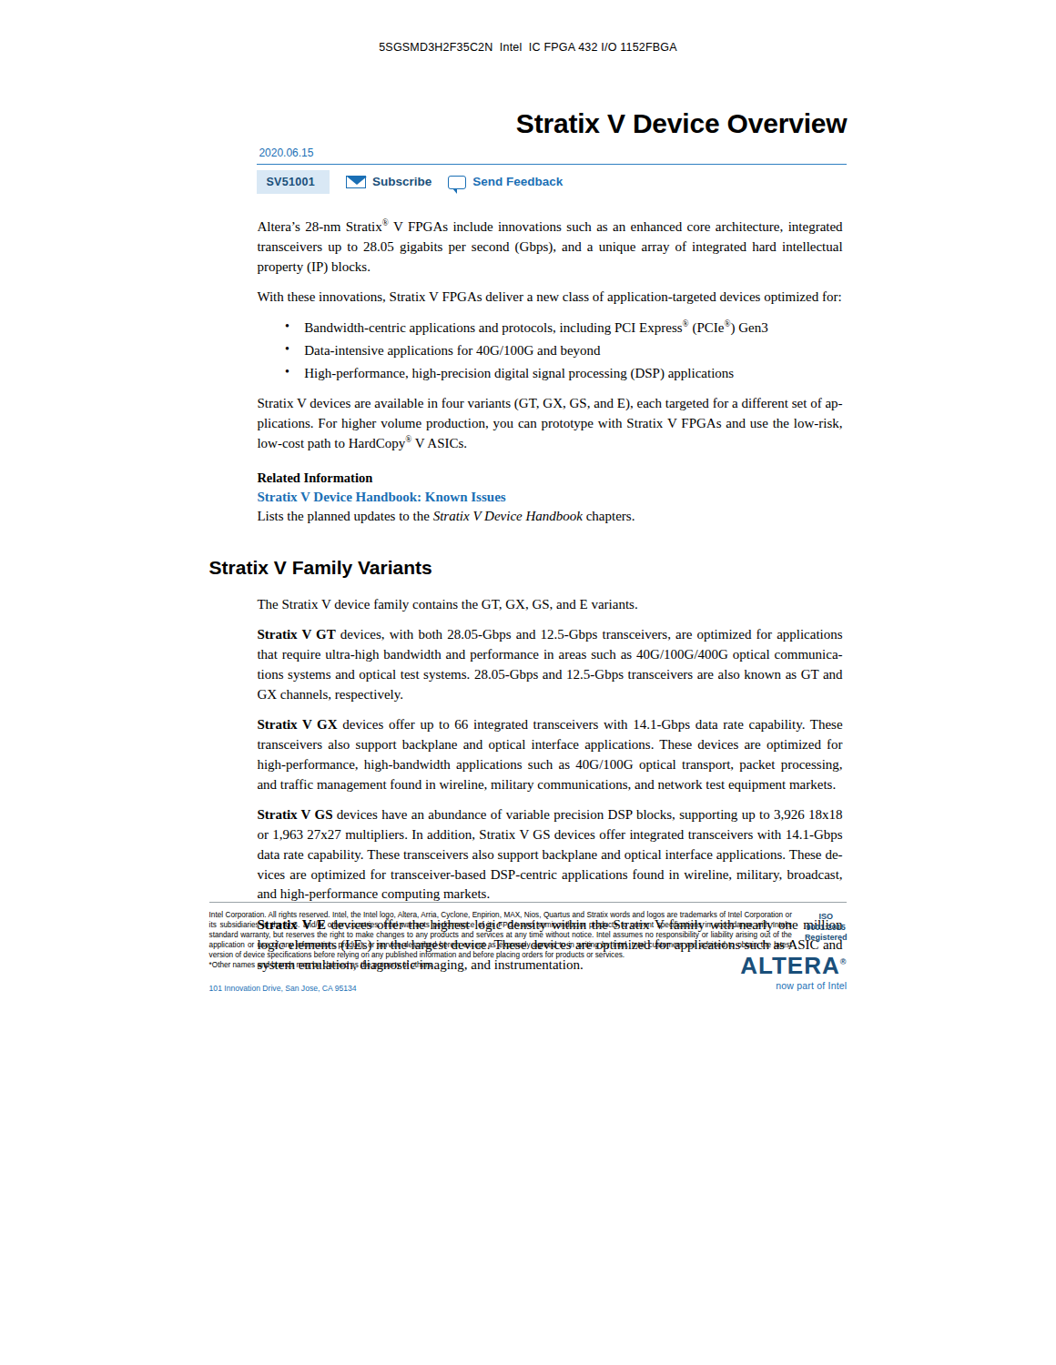5SGSMD3H2F35C2N Intel IC FPGA 432 I/O 1152FBGA
Stratix V Device Overview
2020.06.15
SV51001 Subscribe Send Feedback
Altera’s 28-nm Stratix® V FPGAs include innovations such as an enhanced core architecture, integrated transceivers up to 28.05 gigabits per second (Gbps), and a unique array of integrated hard intellectual property (IP) blocks.
With these innovations, Stratix V FPGAs deliver a new class of application-targeted devices optimized for:
Bandwidth-centric applications and protocols, including PCI Express® (PCIe®) Gen3
Data-intensive applications for 40G/100G and beyond
High-performance, high-precision digital signal processing (DSP) applications
Stratix V devices are available in four variants (GT, GX, GS, and E), each targeted for a different set of applications. For higher volume production, you can prototype with Stratix V FPGAs and use the low-risk, low-cost path to HardCopy® V ASICs.
Related Information
Stratix V Device Handbook: Known Issues
Lists the planned updates to the Stratix V Device Handbook chapters.
Stratix V Family Variants
The Stratix V device family contains the GT, GX, GS, and E variants.
Stratix V GT devices, with both 28.05-Gbps and 12.5-Gbps transceivers, are optimized for applications that require ultra-high bandwidth and performance in areas such as 40G/100G/400G optical communications systems and optical test systems. 28.05-Gbps and 12.5-Gbps transceivers are also known as GT and GX channels, respectively.
Stratix V GX devices offer up to 66 integrated transceivers with 14.1-Gbps data rate capability. These transceivers also support backplane and optical interface applications. These devices are optimized for high-performance, high-bandwidth applications such as 40G/100G optical transport, packet processing, and traffic management found in wireline, military communications, and network test equipment markets.
Stratix V GS devices have an abundance of variable precision DSP blocks, supporting up to 3,926 18x18 or 1,963 27x27 multipliers. In addition, Stratix V GS devices offer integrated transceivers with 14.1-Gbps data rate capability. These transceivers also support backplane and optical interface applications. These devices are optimized for transceiver-based DSP-centric applications found in wireline, military, broadcast, and high-performance computing markets.
Stratix V E devices offer the highest logic density within the Stratix V family with nearly one million logic elements (LEs) in the largest device. These devices are optimized for applications such as ASIC and system emulation, diagnostic imaging, and instrumentation.
Intel Corporation. All rights reserved. Intel, the Intel logo, Altera, Arria, Cyclone, Enpirion, MAX, Nios, Quartus and Stratix words and logos are trademarks of Intel Corporation or its subsidiaries in the U.S. and/or other countries. Intel warrants performance of its FPGA and semiconductor products to current specifications in accordance with Intel's standard warranty, but reserves the right to make changes to any products and services at any time without notice. Intel assumes no responsibility or liability arising out of the application or use of any information, product, or service described herein except as expressly agreed to in writing by Intel. Intel customers are advised to obtain the latest version of device specifications before relying on any published information and before placing orders for products or services.
*Other names and brands may be claimed as the property of others.
ISO
9001:2015
Registered
101 Innovation Drive, San Jose, CA 95134
ALTERA®
now part of Intel